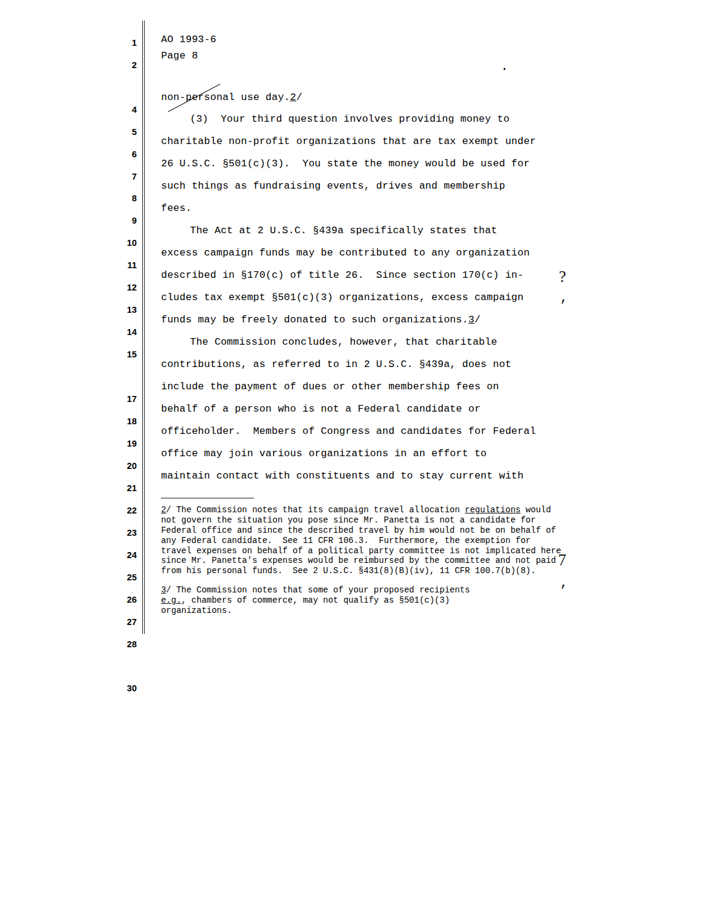1
2
4
5
6
7
8
9
10
11
12
13
14
15
17
18
19
20
21
22
23
24
25
26
27
28
30
.
?
,
7
,
AO 1993-6
Page 8
non-personal use day.2/
(3) Your third question involves providing money to
charitable non-profit organizations that are tax exempt under
26 U.S.C. §501(c)(3). You state the money would be used for
such things as fundraising events, drives and membership
fees.
The Act at 2 U.S.C. §439a specifically states that
excess campaign funds may be contributed to any organization
described in §170(c) of title 26. Since section 170(c) in-
cludes tax exempt §501(c)(3) organizations, excess campaign
funds may be freely donated to such organizations.3/
The Commission concludes, however, that charitable
contributions, as referred to in 2 U.S.C. §439a, does not
include the payment of dues or other membership fees on
behalf of a person who is not a Federal candidate or
officeholder. Members of Congress and candidates for Federal
office may join various organizations in an effort to
maintain contact with constituents and to stay current with
2/ The Commission notes that its campaign travel allocation regulations would not govern the situation you pose since Mr. Panetta is not a candidate for Federal office and since the described travel by him would not be on behalf of any Federal candidate. See 11 CFR 106.3. Furthermore, the exemption for travel expenses on behalf of a political party committee is not implicated here since Mr. Panetta's expenses would be reimbursed by the committee and not paid from his personal funds. See 2 U.S.C. §431(8)(B)(iv), 11 CFR 100.7(b)(8).
3/ The Commission notes that some of your proposed recipients
e.g., chambers of commerce, may not qualify as §501(c)(3)
organizations.